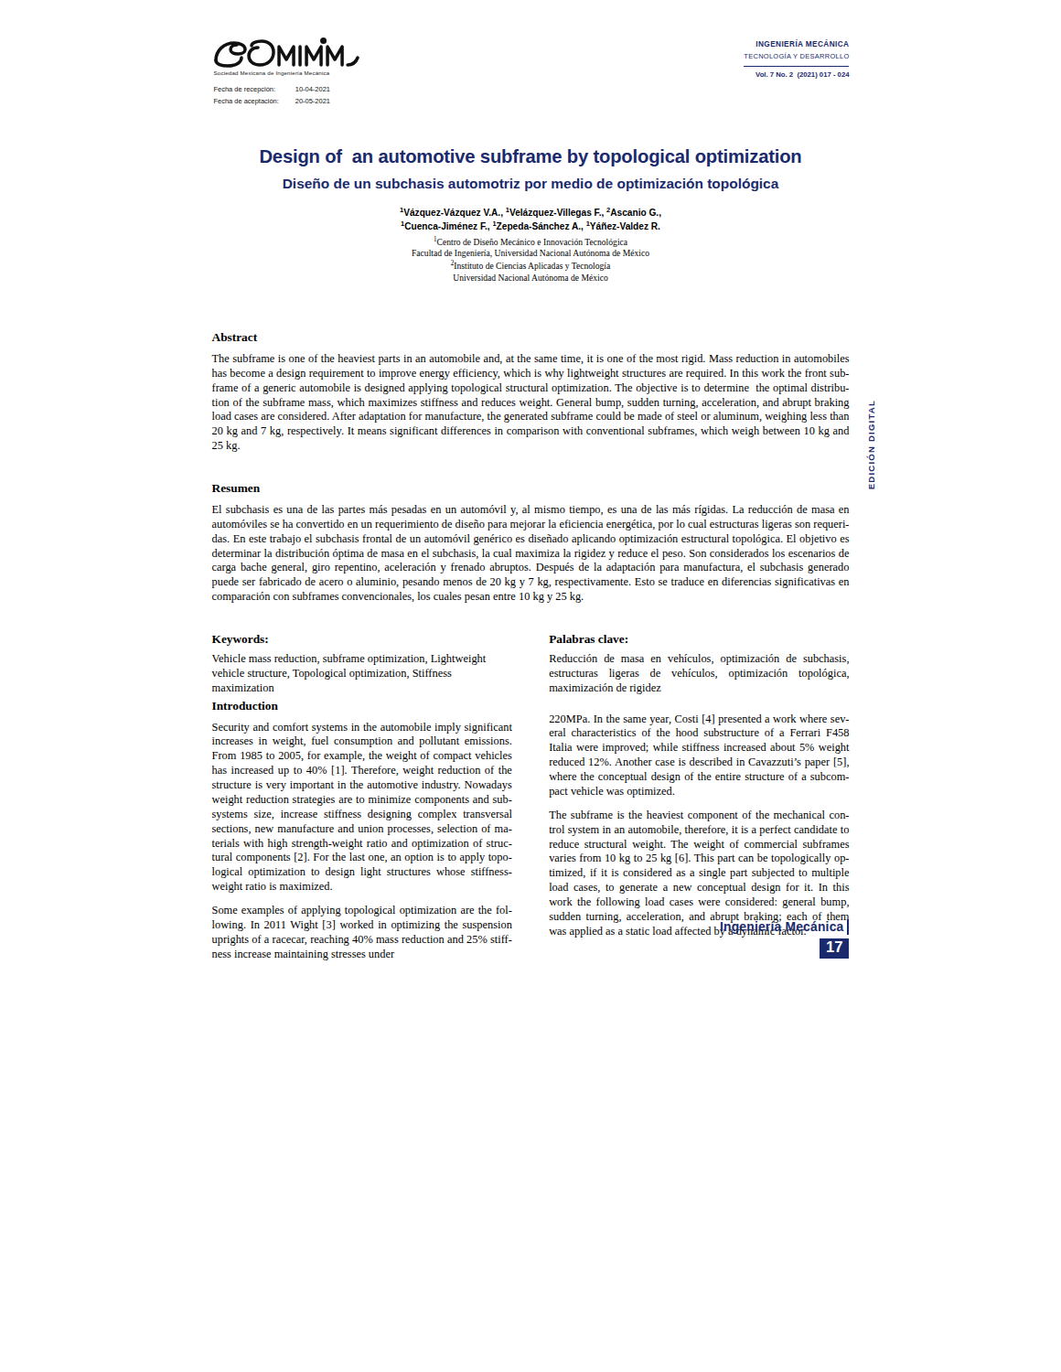Sociedad Mexicana de Ingeniería Mecánica
| Fecha de recepción: | 10-04-2021 |
| Fecha de aceptación: | 20-05-2021 |
INGENIERÍA MECÁNICA
TECNOLOGÍA Y DESARROLLO
Vol. 7 No. 2 (2021) 017 - 024
Design of an automotive subframe by topological optimization
Diseño de un subchasis automotriz por medio de optimización topológica
1Vázquez-Vázquez V.A., 1Velázquez-Villegas F., 2Ascanio G.,
1Cuenca-Jiménez F., 1Zepeda-Sánchez A., 1Yáñez-Valdez R.
1Centro de Diseño Mecánico e Innovación Tecnológica
Facultad de Ingeniería, Universidad Nacional Autónoma de México
2Instituto de Ciencias Aplicadas y Tecnología
Universidad Nacional Autónoma de México
Abstract
The subframe is one of the heaviest parts in an automobile and, at the same time, it is one of the most rigid. Mass reduction in automobiles has become a design requirement to improve energy efficiency, which is why lightweight structures are required. In this work the front subframe of a generic automobile is designed applying topological structural optimization. The objective is to determine the optimal distribution of the subframe mass, which maximizes stiffness and reduces weight. General bump, sudden turning, acceleration, and abrupt braking load cases are considered. After adaptation for manufacture, the generated subframe could be made of steel or aluminum, weighing less than 20 kg and 7 kg, respectively. It means significant differences in comparison with conventional subframes, which weigh between 10 kg and 25 kg.
Resumen
El subchasis es una de las partes más pesadas en un automóvil y, al mismo tiempo, es una de las más rígidas. La reducción de masa en automóviles se ha convertido en un requerimiento de diseño para mejorar la eficiencia energética, por lo cual estructuras ligeras son requeridas. En este trabajo el subchasis frontal de un automóvil genérico es diseñado aplicando optimización estructural topológica. El objetivo es determinar la distribución óptima de masa en el subchasis, la cual maximiza la rigidez y reduce el peso. Son considerados los escenarios de carga bache general, giro repentino, aceleración y frenado abruptos. Después de la adaptación para manufactura, el subchasis generado puede ser fabricado de acero o aluminio, pesando menos de 20 kg y 7 kg, respectivamente. Esto se traduce en diferencias significativas en comparación con subframes convencionales, los cuales pesan entre 10 kg y 25 kg.
Keywords:
Vehicle mass reduction, subframe optimization, Lightweight vehicle structure, Topological optimization, Stiffness maximization
Introduction
Security and comfort systems in the automobile imply significant increases in weight, fuel consumption and pollutant emissions. From 1985 to 2005, for example, the weight of compact vehicles has increased up to 40% [1]. Therefore, weight reduction of the structure is very important in the automotive industry. Nowadays weight reduction strategies are to minimize components and subsystems size, increase stiffness designing complex transversal sections, new manufacture and union processes, selection of materials with high strength-weight ratio and optimization of structural components [2]. For the last one, an option is to apply topological optimization to design light structures whose stiffness-weight ratio is maximized.
Some examples of applying topological optimization are the following. In 2011 Wight [3] worked in optimizing the suspension uprights of a racecar, reaching 40% mass reduction and 25% stiffness increase maintaining stresses under
Palabras clave:
Reducción de masa en vehículos, optimización de subchasis, estructuras ligeras de vehículos, optimización topológica, maximización de rigidez
220MPa. In the same year, Costi [4] presented a work where several characteristics of the hood substructure of a Ferrari F458 Italia were improved; while stiffness increased about 5% weight reduced 12%. Another case is described in Cavazzuti’s paper [5], where the conceptual design of the entire structure of a subcompact vehicle was optimized.
The subframe is the heaviest component of the mechanical control system in an automobile, therefore, it is a perfect candidate to reduce structural weight. The weight of commercial subframes varies from 10 kg to 25 kg [6]. This part can be topologically optimized, if it is considered as a single part subjected to multiple load cases, to generate a new conceptual design for it. In this work the following load cases were considered: general bump, sudden turning, acceleration, and abrupt braking; each of them was applied as a static load affected by a dynamic factor.
Edición digital
Ingeniería Mecánica
17